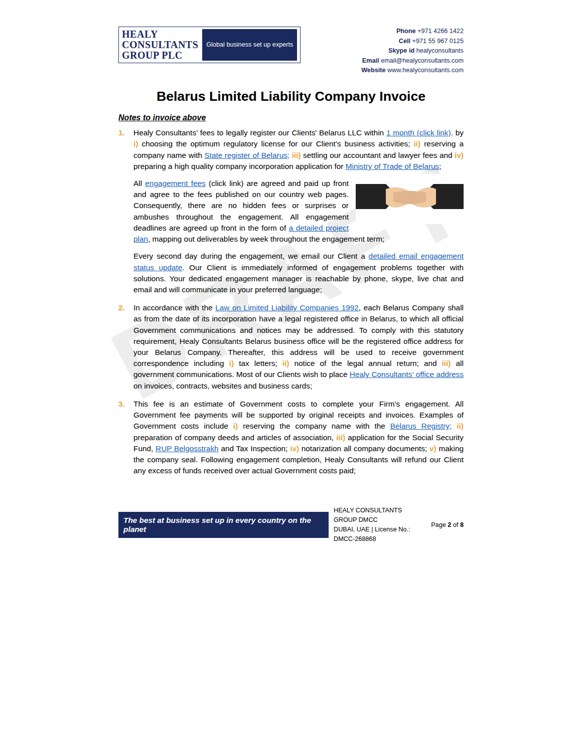DRAFT
HEALY
CONSULTANTS
GROUP PLC
Global business set up experts
Phone +971 4266 1422
Cell +971 55 967 0125
Skype id healyconsultants
Email email@healyconsultants.com
Website www.healyconsultants.com
Belarus Limited Liability Company Invoice
Notes to invoice above
Healy Consultants’ fees to legally register our Clients' Belarus LLC within 1 month (click link). by i) choosing the optimum regulatory license for our Client’s business activities; ii) reserving a company name with State register of Belarus; iii) settling our accountant and lawyer fees and iv) preparing a high quality company incorporation application for Ministry of Trade of Belarus;
All engagement fees (click link) are agreed and paid up front and agree to the fees published on our country web pages. Consequently, there are no hidden fees or surprises or ambushes throughout the engagement. All engagement deadlines are agreed up front in the form of a detailed project plan, mapping out deliverables by week throughout the engagement term;
Every second day during the engagement, we email our Client a detailed email engagement status update. Our Client is immediately informed of engagement problems together with solutions. Your dedicated engagement manager is reachable by phone, skype, live chat and email and will communicate in your preferred language;
In accordance with the Law on Limited Liability Companies 1992, each Belarus Company shall as from the date of its incorporation have a legal registered office in Belarus, to which all official Government communications and notices may be addressed. To comply with this statutory requirement, Healy Consultants Belarus business office will be the registered office address for your Belarus Company. Thereafter, this address will be used to receive government correspondence including i) tax letters; ii) notice of the legal annual return; and iii) all government communications. Most of our Clients wish to place Healy Consultants’ office address on invoices, contracts, websites and business cards;
This fee is an estimate of Government costs to complete your Firm’s engagement. All Government fee payments will be supported by original receipts and invoices. Examples of Government costs include i) reserving the company name with the Belarus Registry; ii) preparation of company deeds and articles of association, iii) application for the Social Security Fund, RUP Belgosstrakh and Tax Inspection; iv) notarization all company documents; v) making the company seal. Following engagement completion, Healy Consultants will refund our Client any excess of funds received over actual Government costs paid;
The best at business set up in every country on the planet
HEALY CONSULTANTS GROUP DMCC
DUBAI, UAE | License No.: DMCC-268868
Page 2 of 8